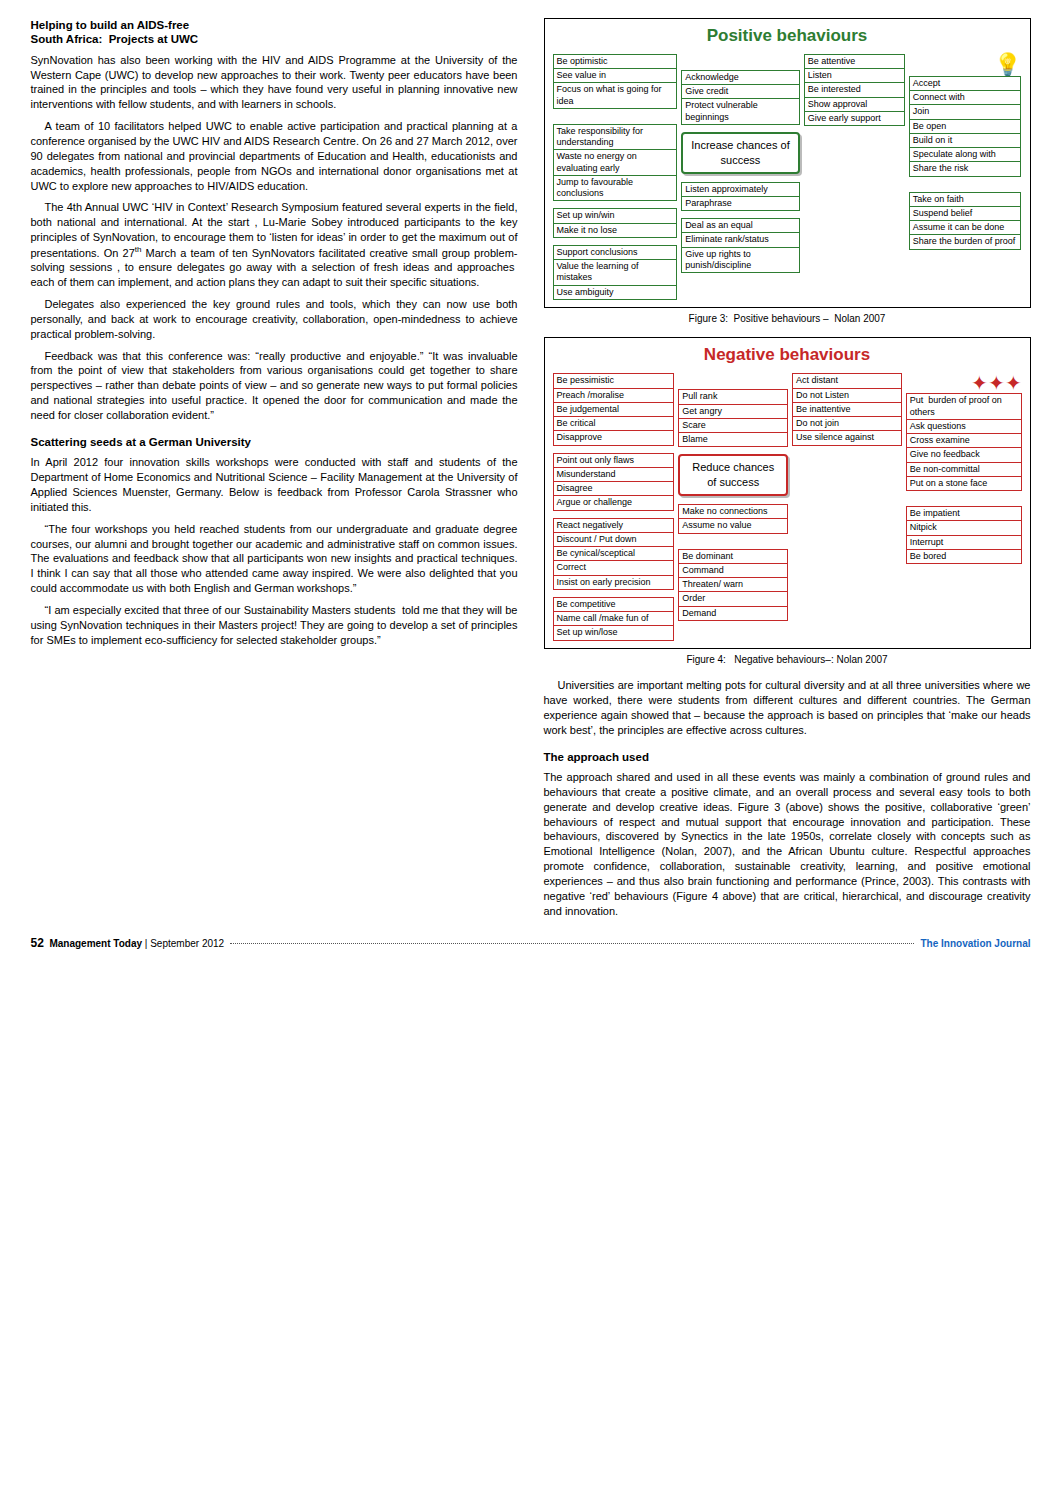Helping to build an AIDS-free
South Africa: Projects at UWC
SynNovation has also been working with the HIV and AIDS Programme at the University of the Western Cape (UWC) to develop new approaches to their work. Twenty peer educators have been trained in the principles and tools – which they have found very useful in planning innovative new interventions with fellow students, and with learners in schools.
A team of 10 facilitators helped UWC to enable active participation and practical planning at a conference organised by the UWC HIV and AIDS Research Centre. On 26 and 27 March 2012, over 90 delegates from national and provincial departments of Education and Health, educationists and academics, health professionals, people from NGOs and international donor organisations met at UWC to explore new approaches to HIV/AIDS education.
The 4th Annual UWC ‘HIV in Context’ Research Symposium featured several experts in the field, both national and international. At the start , Lu-Marie Sobey introduced participants to the key principles of SynNovation, to encourage them to ‘listen for ideas’ in order to get the maximum out of presentations. On 27th March a team of ten SynNovators facilitated creative small group problem-solving sessions , to ensure delegates go away with a selection of fresh ideas and approaches each of them can implement, and action plans they can adapt to suit their specific situations.
Delegates also experienced the key ground rules and tools, which they can now use both personally, and back at work to encourage creativity, collaboration, open-mindedness to achieve practical problem-solving.
Feedback was that this conference was: “really productive and enjoyable.” “It was invaluable from the point of view that stakeholders from various organisations could get together to share perspectives – rather than debate points of view – and so generate new ways to put formal policies and national strategies into useful practice. It opened the door for communication and made the need for closer collaboration evident.”
Scattering seeds at a German University
In April 2012 four innovation skills workshops were conducted with staff and students of the Department of Home Economics and Nutritional Science – Facility Management at the University of Applied Sciences Muenster, Germany. Below is feedback from Professor Carola Strassner who initiated this.
“The four workshops you held reached students from our undergraduate and graduate degree courses, our alumni and brought together our academic and administrative staff on common issues. The evaluations and feedback show that all participants won new insights and practical techniques. I think I can say that all those who attended came away inspired. We were also delighted that you could accommodate us with both English and German workshops.”
“I am especially excited that three of our Sustainability Masters students told me that they will be using SynNovation techniques in their Masters project! They are going to develop a set of principles for SMEs to implement eco-sufficiency for selected stakeholder groups.”
Positive behaviours
Be optimistic
See value in
Focus on what is going for idea
Take responsibility for understanding
Waste no energy on evaluating early
Jump to favourable conclusions
Set up win/win
Make it no lose
Support conclusions
Value the learning of mistakes
Use ambiguity
Acknowledge
Give credit
Protect vulnerable beginnings
Increase chances of success
Listen approximately
Paraphrase
Deal as an equal
Eliminate rank/status
Give up rights to punish/discipline
Be attentive
Listen
Be interested
Show approval
Give early support
💡
Accept
Connect with
Join
Be open
Build on it
Speculate along with
Share the risk
Take on faith
Suspend belief
Assume it can be done
Share the burden of proof
Figure 3: Positive behaviours – Nolan 2007
Negative behaviours
Be pessimistic
Preach /moralise
Be judgemental
Be critical
Disapprove
Point out only flaws
Misunderstand
Disagree
Argue or challenge
React negatively
Discount / Put down
Be cynical/sceptical
Correct
Insist on early precision
Be competitive
Name call /make fun of
Set up win/lose
Pull rank
Get angry
Scare
Blame
Reduce chances of success
Make no connections
Assume no value
Be dominant
Command
Threaten/ warn
Order
Demand
Act distant
Do not Listen
Be inattentive
Do not join
Use silence against
✦✦✦
Put burden of proof on others
Ask questions
Cross examine
Give no feedback
Be non-committal
Put on a stone face
Be impatient
Nitpick
Interrupt
Be bored
Figure 4: Negative behaviours–: Nolan 2007
Universities are important melting pots for cultural diversity and at all three universities where we have worked, there were students from different cultures and different countries. The German experience again showed that – because the approach is based on principles that ‘make our heads work best’, the principles are effective across cultures.
The approach used
The approach shared and used in all these events was mainly a combination of ground rules and behaviours that create a positive climate, and an overall process and several easy tools to both generate and develop creative ideas. Figure 3 (above) shows the positive, collaborative ‘green’ behaviours of respect and mutual support that encourage innovation and participation. These behaviours, discovered by Synectics in the late 1950s, correlate closely with concepts such as Emotional Intelligence (Nolan, 2007), and the African Ubuntu culture. Respectful approaches promote confidence, collaboration, sustainable creativity, learning, and positive emotional experiences – and thus also brain functioning and performance (Prince, 2003). This contrasts with negative ‘red’ behaviours (Figure 4 above) that are critical, hierarchical, and discourage creativity and innovation.
52 Management Today | September 2012
The Innovation Journal